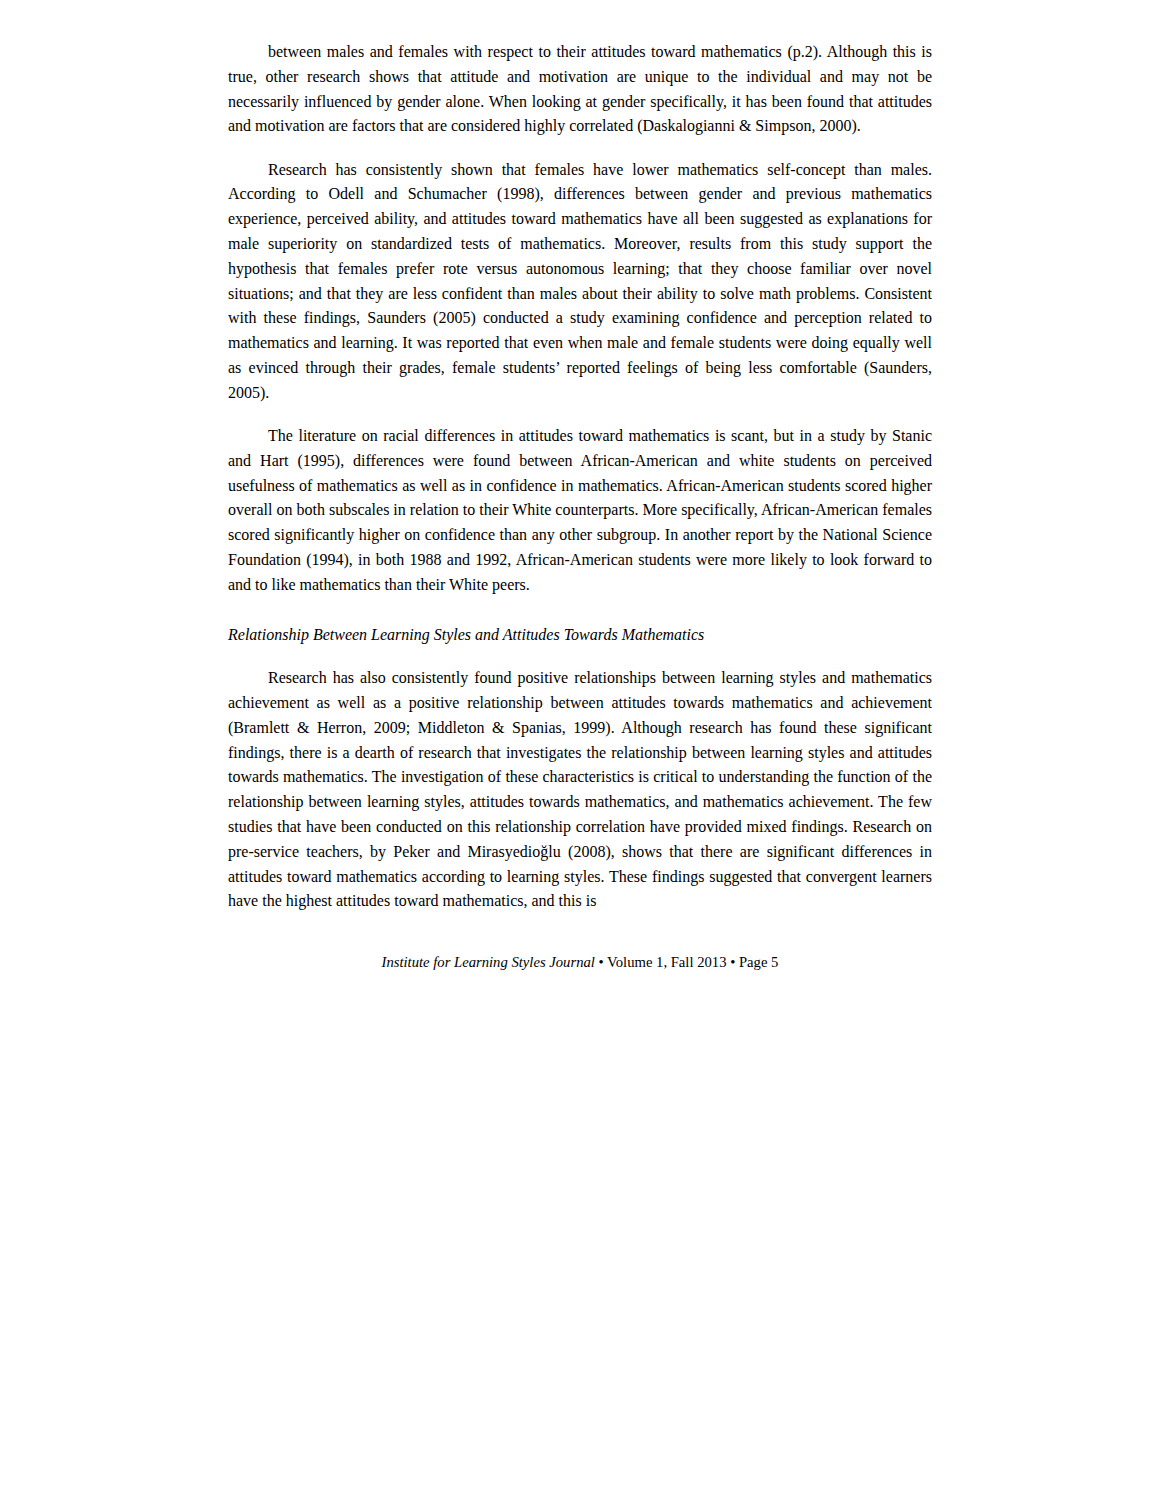between males and females with respect to their attitudes toward mathematics (p.2). Although this is true, other research shows that attitude and motivation are unique to the individual and may not be necessarily influenced by gender alone. When looking at gender specifically, it has been found that attitudes and motivation are factors that are considered highly correlated (Daskalogianni & Simpson, 2000).
Research has consistently shown that females have lower mathematics self-concept than males. According to Odell and Schumacher (1998), differences between gender and previous mathematics experience, perceived ability, and attitudes toward mathematics have all been suggested as explanations for male superiority on standardized tests of mathematics. Moreover, results from this study support the hypothesis that females prefer rote versus autonomous learning; that they choose familiar over novel situations; and that they are less confident than males about their ability to solve math problems. Consistent with these findings, Saunders (2005) conducted a study examining confidence and perception related to mathematics and learning. It was reported that even when male and female students were doing equally well as evinced through their grades, female students’ reported feelings of being less comfortable (Saunders, 2005).
The literature on racial differences in attitudes toward mathematics is scant, but in a study by Stanic and Hart (1995), differences were found between African-American and white students on perceived usefulness of mathematics as well as in confidence in mathematics. African-American students scored higher overall on both subscales in relation to their White counterparts. More specifically, African-American females scored significantly higher on confidence than any other subgroup. In another report by the National Science Foundation (1994), in both 1988 and 1992, African-American students were more likely to look forward to and to like mathematics than their White peers.
Relationship Between Learning Styles and Attitudes Towards Mathematics
Research has also consistently found positive relationships between learning styles and mathematics achievement as well as a positive relationship between attitudes towards mathematics and achievement (Bramlett & Herron, 2009; Middleton & Spanias, 1999). Although research has found these significant findings, there is a dearth of research that investigates the relationship between learning styles and attitudes towards mathematics. The investigation of these characteristics is critical to understanding the function of the relationship between learning styles, attitudes towards mathematics, and mathematics achievement. The few studies that have been conducted on this relationship correlation have provided mixed findings. Research on pre-service teachers, by Peker and Mirasyedioğlu (2008), shows that there are significant differences in attitudes toward mathematics according to learning styles. These findings suggested that convergent learners have the highest attitudes toward mathematics, and this is
Institute for Learning Styles Journal • Volume 1, Fall 2013 • Page 5